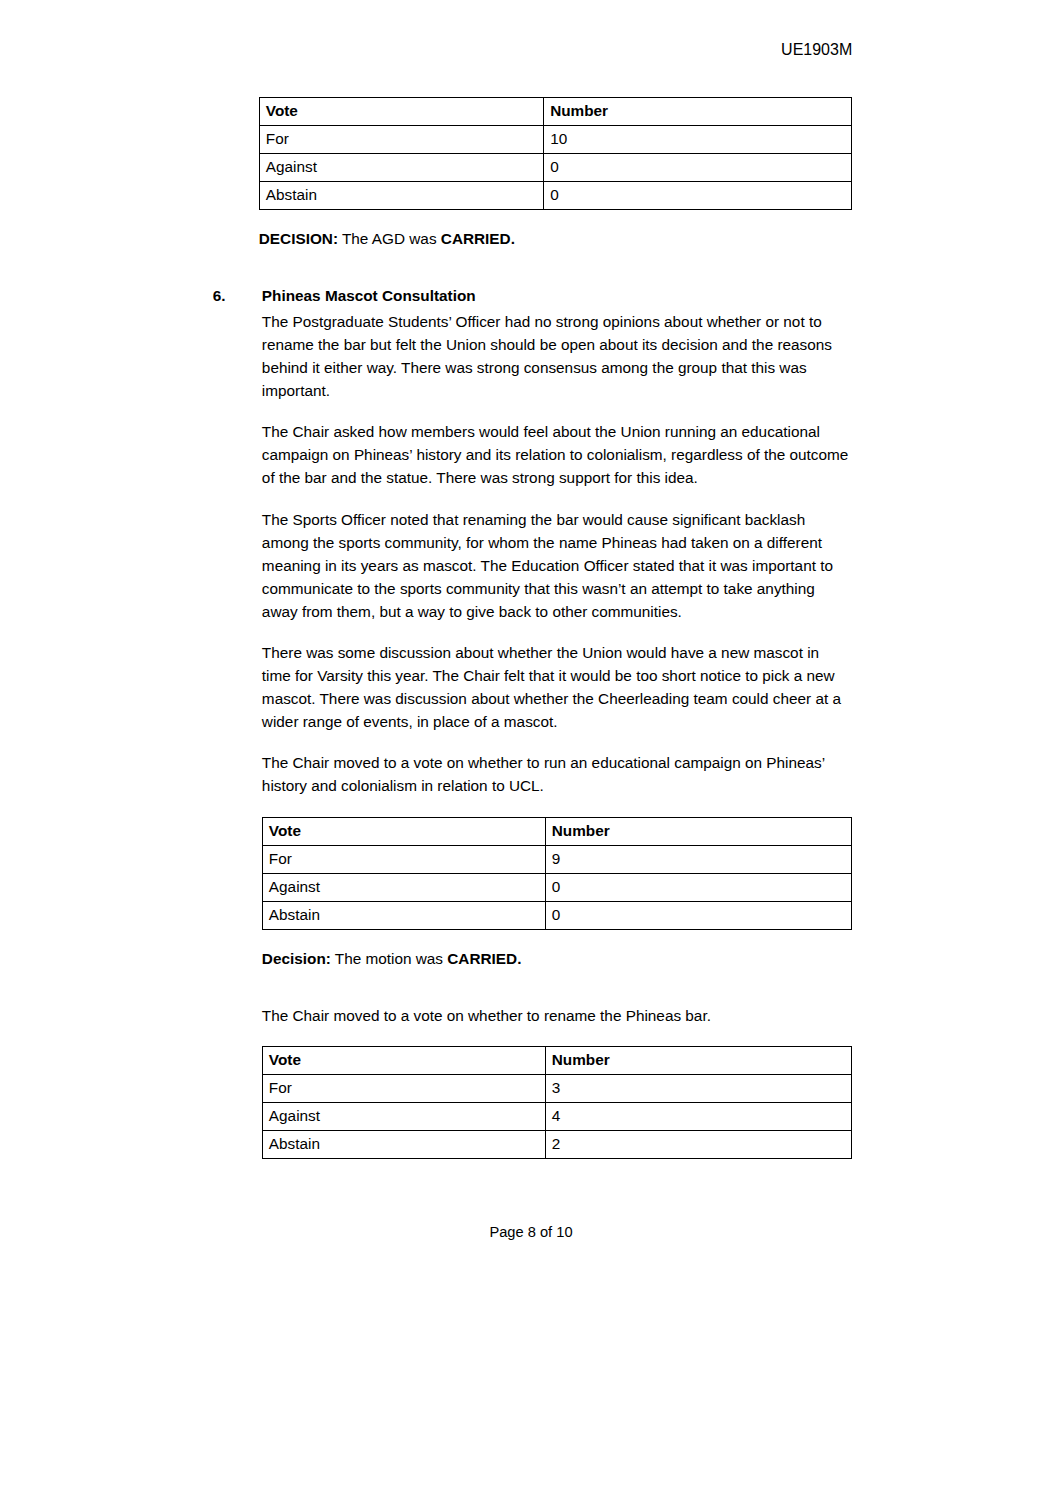UE1903M
| Vote | Number |
| --- | --- |
| For | 10 |
| Against | 0 |
| Abstain | 0 |
DECISION: The AGD was CARRIED.
6.
Phineas Mascot Consultation
The Postgraduate Students’ Officer had no strong opinions about whether or not to rename the bar but felt the Union should be open about its decision and the reasons behind it either way. There was strong consensus among the group that this was important.
The Chair asked how members would feel about the Union running an educational campaign on Phineas’ history and its relation to colonialism, regardless of the outcome of the bar and the statue. There was strong support for this idea.
The Sports Officer noted that renaming the bar would cause significant backlash among the sports community, for whom the name Phineas had taken on a different meaning in its years as mascot. The Education Officer stated that it was important to communicate to the sports community that this wasn’t an attempt to take anything away from them, but a way to give back to other communities.
There was some discussion about whether the Union would have a new mascot in time for Varsity this year. The Chair felt that it would be too short notice to pick a new mascot. There was discussion about whether the Cheerleading team could cheer at a wider range of events, in place of a mascot.
The Chair moved to a vote on whether to run an educational campaign on Phineas’ history and colonialism in relation to UCL.
| Vote | Number |
| --- | --- |
| For | 9 |
| Against | 0 |
| Abstain | 0 |
Decision: The motion was CARRIED.
The Chair moved to a vote on whether to rename the Phineas bar.
| Vote | Number |
| --- | --- |
| For | 3 |
| Against | 4 |
| Abstain | 2 |
Page 8 of 10